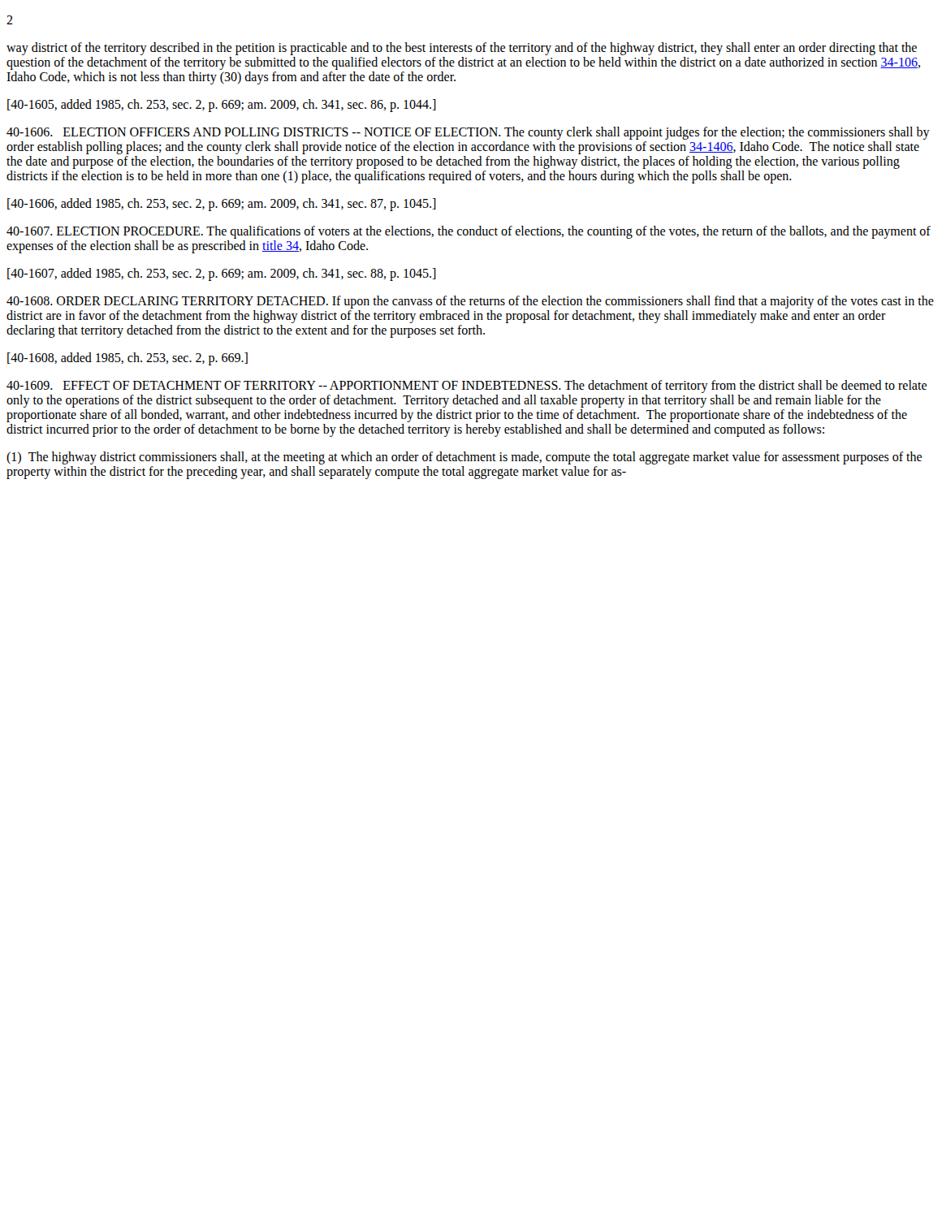2
way district of the territory described in the petition is practicable and to the best interests of the territory and of the highway district, they shall enter an order directing that the question of the detachment of the territory be submitted to the qualified electors of the district at an election to be held within the district on a date authorized in section 34-106, Idaho Code, which is not less than thirty (30) days from and after the date of the order.
[40-1605, added 1985, ch. 253, sec. 2, p. 669; am. 2009, ch. 341, sec. 86, p. 1044.]
40-1606. ELECTION OFFICERS AND POLLING DISTRICTS -- NOTICE OF ELECTION. The county clerk shall appoint judges for the election; the commissioners shall by order establish polling places; and the county clerk shall provide notice of the election in accordance with the provisions of section 34-1406, Idaho Code. The notice shall state the date and purpose of the election, the boundaries of the territory proposed to be detached from the highway district, the places of holding the election, the various polling districts if the election is to be held in more than one (1) place, the qualifications required of voters, and the hours during which the polls shall be open.
[40-1606, added 1985, ch. 253, sec. 2, p. 669; am. 2009, ch. 341, sec. 87, p. 1045.]
40-1607. ELECTION PROCEDURE. The qualifications of voters at the elections, the conduct of elections, the counting of the votes, the return of the ballots, and the payment of expenses of the election shall be as prescribed in title 34, Idaho Code.
[40-1607, added 1985, ch. 253, sec. 2, p. 669; am. 2009, ch. 341, sec. 88, p. 1045.]
40-1608. ORDER DECLARING TERRITORY DETACHED. If upon the canvass of the returns of the election the commissioners shall find that a majority of the votes cast in the district are in favor of the detachment from the highway district of the territory embraced in the proposal for detachment, they shall immediately make and enter an order declaring that territory detached from the district to the extent and for the purposes set forth.
[40-1608, added 1985, ch. 253, sec. 2, p. 669.]
40-1609. EFFECT OF DETACHMENT OF TERRITORY -- APPORTIONMENT OF INDEBTEDNESS. The detachment of territory from the district shall be deemed to relate only to the operations of the district subsequent to the order of detachment. Territory detached and all taxable property in that territory shall be and remain liable for the proportionate share of all bonded, warrant, and other indebtedness incurred by the district prior to the time of detachment. The proportionate share of the indebtedness of the district incurred prior to the order of detachment to be borne by the detached territory is hereby established and shall be determined and computed as follows:
(1) The highway district commissioners shall, at the meeting at which an order of detachment is made, compute the total aggregate market value for assessment purposes of the property within the district for the preceding year, and shall separately compute the total aggregate market value for as-